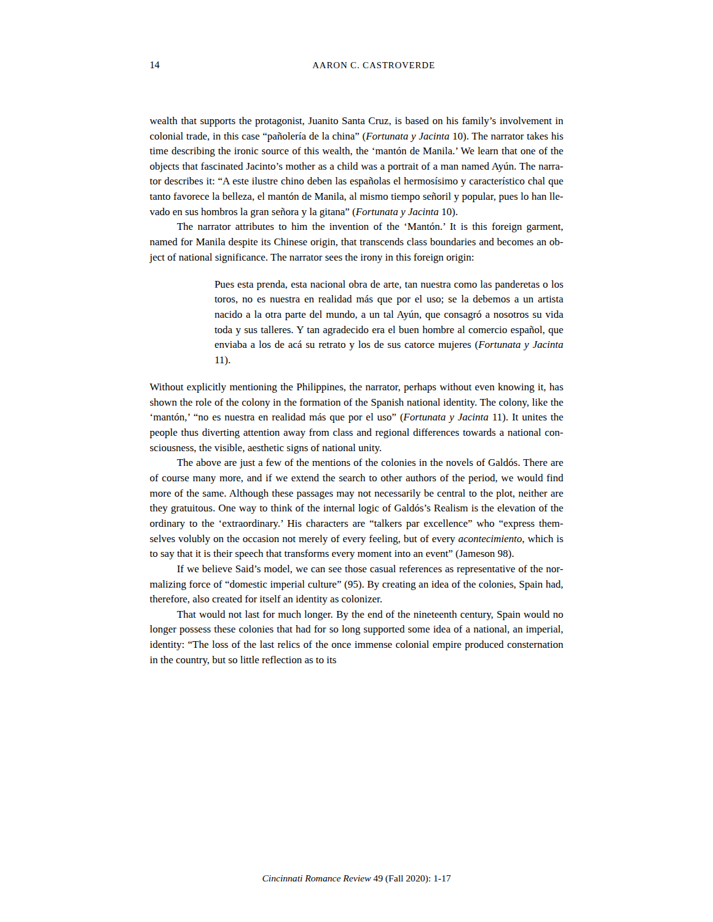14 Aaron C. Castroverde
wealth that supports the protagonist, Juanito Santa Cruz, is based on his family’s involvement in colonial trade, in this case “pañolería de la china” (Fortunata y Jacinta 10). The narrator takes his time describing the ironic source of this wealth, the ‘mantón de Manila.’ We learn that one of the objects that fascinated Jacinto’s mother as a child was a portrait of a man named Ayún. The narrator describes it: “A este ilustre chino deben las españolas el hermosísimo y característico chal que tanto favorece la belleza, el mantón de Manila, al mismo tiempo señoril y popular, pues lo han llevado en sus hombros la gran señora y la gitana” (Fortunata y Jacinta 10).
The narrator attributes to him the invention of the ‘Mantón.’ It is this foreign garment, named for Manila despite its Chinese origin, that transcends class boundaries and becomes an object of national significance. The narrator sees the irony in this foreign origin:
Pues esta prenda, esta nacional obra de arte, tan nuestra como las panderetas o los toros, no es nuestra en realidad más que por el uso; se la debemos a un artista nacido a la otra parte del mundo, a un tal Ayún, que consagró a nosotros su vida toda y sus talleres. Y tan agradecido era el buen hombre al comercio español, que enviaba a los de acá su retrato y los de sus catorce mujeres (Fortunata y Jacinta 11).
Without explicitly mentioning the Philippines, the narrator, perhaps without even knowing it, has shown the role of the colony in the formation of the Spanish national identity. The colony, like the ‘mantón,’ “no es nuestra en realidad más que por el uso” (Fortunata y Jacinta 11). It unites the people thus diverting attention away from class and regional differences towards a national consciousness, the visible, aesthetic signs of national unity.
The above are just a few of the mentions of the colonies in the novels of Galdós. There are of course many more, and if we extend the search to other authors of the period, we would find more of the same. Although these passages may not necessarily be central to the plot, neither are they gratuitous. One way to think of the internal logic of Galdós’s Realism is the elevation of the ordinary to the ‘extraordinary.’ His characters are “talkers par excellence” who “express themselves volubly on the occasion not merely of every feeling, but of every acontecimiento, which is to say that it is their speech that transforms every moment into an event” (Jameson 98).
If we believe Said’s model, we can see those casual references as representative of the normalizing force of “domestic imperial culture” (95). By creating an idea of the colonies, Spain had, therefore, also created for itself an identity as colonizer.
That would not last for much longer. By the end of the nineteenth century, Spain would no longer possess these colonies that had for so long supported some idea of a national, an imperial, identity: “The loss of the last relics of the once immense colonial empire produced consternation in the country, but so little reflection as to its
Cincinnati Romance Review 49 (Fall 2020): 1-17